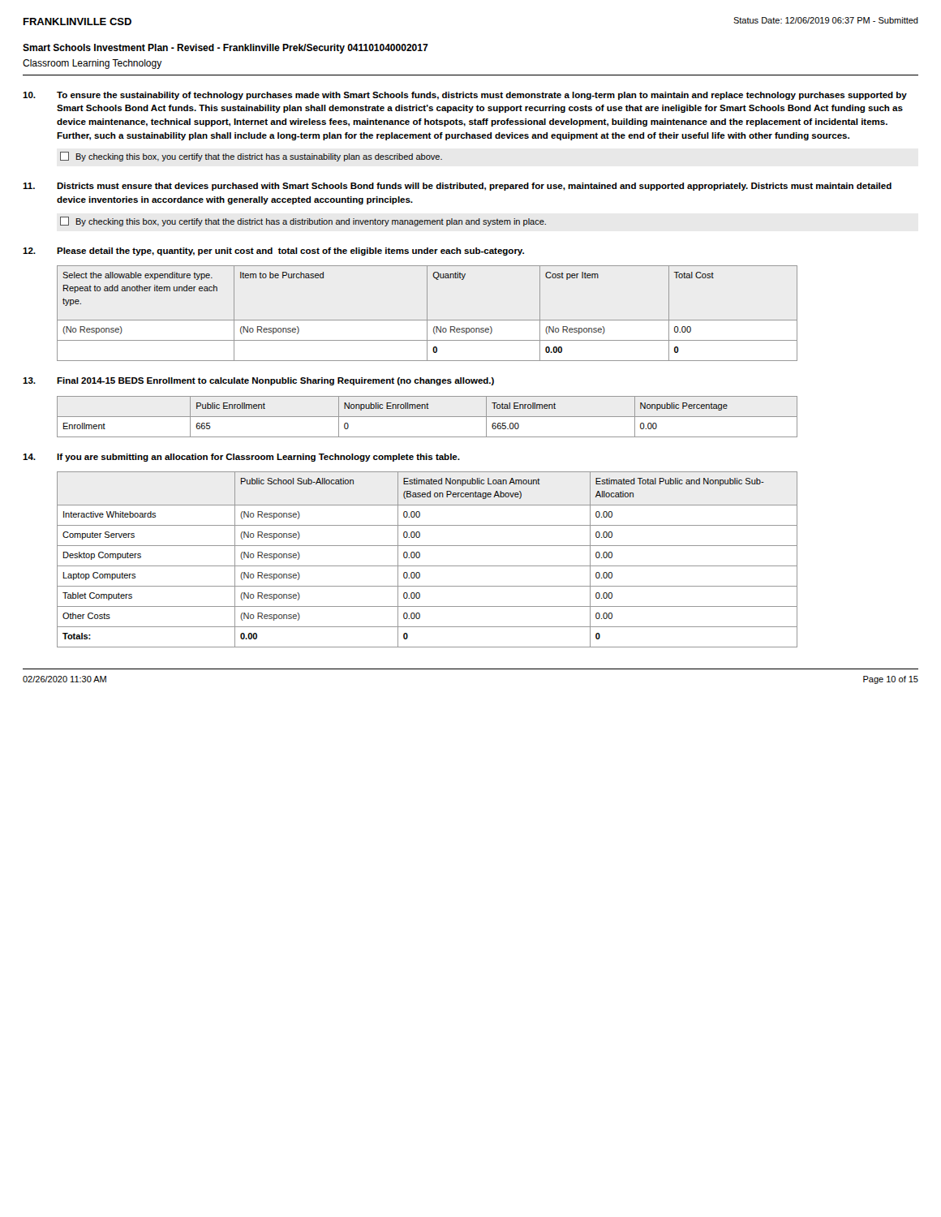FRANKLINVILLE CSD
Status Date: 12/06/2019 06:37 PM - Submitted
Smart Schools Investment Plan - Revised - Franklinville Prek/Security 041101040002017
Classroom Learning Technology
10.
To ensure the sustainability of technology purchases made with Smart Schools funds, districts must demonstrate a long-term plan to maintain and replace technology purchases supported by Smart Schools Bond Act funds. This sustainability plan shall demonstrate a district's capacity to support recurring costs of use that are ineligible for Smart Schools Bond Act funding such as device maintenance, technical support, Internet and wireless fees, maintenance of hotspots, staff professional development, building maintenance and the replacement of incidental items. Further, such a sustainability plan shall include a long-term plan for the replacement of purchased devices and equipment at the end of their useful life with other funding sources.
By checking this box, you certify that the district has a sustainability plan as described above.
11.
Districts must ensure that devices purchased with Smart Schools Bond funds will be distributed, prepared for use, maintained and supported appropriately. Districts must maintain detailed device inventories in accordance with generally accepted accounting principles.
By checking this box, you certify that the district has a distribution and inventory management plan and system in place.
12.
Please detail the type, quantity, per unit cost and total cost of the eligible items under each sub-category.
| Select the allowable expenditure type. Repeat to add another item under each type. | Item to be Purchased | Quantity | Cost per Item | Total Cost |
| (No Response) | (No Response) | (No Response) | (No Response) | 0.00 |
| | | 0 | 0.00 | 0 |
13.
Final 2014-15 BEDS Enrollment to calculate Nonpublic Sharing Requirement (no changes allowed.)
| | Public Enrollment | Nonpublic Enrollment | Total Enrollment | Nonpublic Percentage |
| Enrollment | 665 | 0 | 665.00 | 0.00 |
14.
If you are submitting an allocation for Classroom Learning Technology complete this table.
| | Public School Sub-Allocation | Estimated Nonpublic Loan Amount (Based on Percentage Above) | Estimated Total Public and Nonpublic Sub-Allocation |
| Interactive Whiteboards | (No Response) | 0.00 | 0.00 |
| Computer Servers | (No Response) | 0.00 | 0.00 |
| Desktop Computers | (No Response) | 0.00 | 0.00 |
| Laptop Computers | (No Response) | 0.00 | 0.00 |
| Tablet Computers | (No Response) | 0.00 | 0.00 |
| Other Costs | (No Response) | 0.00 | 0.00 |
| Totals: | 0.00 | 0 | 0 |
02/26/2020 11:30 AM
Page 10 of 15